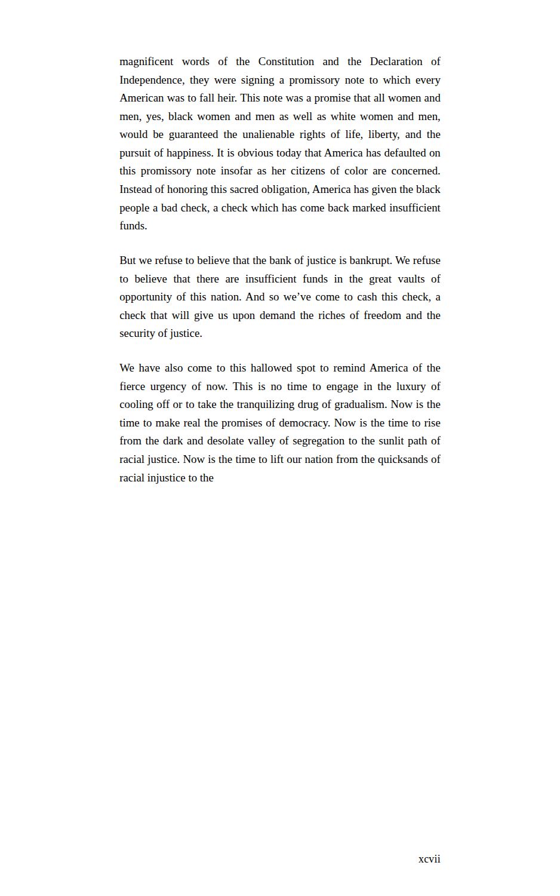magnificent words of the Constitution and the Declaration of Independence, they were signing a promissory note to which every American was to fall heir. This note was a promise that all women and men, yes, black women and men as well as white women and men, would be guaranteed the unalienable rights of life, liberty, and the pursuit of happiness. It is obvious today that America has defaulted on this promissory note insofar as her citizens of color are concerned. Instead of honoring this sacred obligation, America has given the black people a bad check, a check which has come back marked insufficient funds.
But we refuse to believe that the bank of justice is bankrupt. We refuse to believe that there are insufficient funds in the great vaults of opportunity of this nation. And so we’ve come to cash this check, a check that will give us upon demand the riches of freedom and the security of justice.
We have also come to this hallowed spot to remind America of the fierce urgency of now. This is no time to engage in the luxury of cooling off or to take the tranquilizing drug of gradualism. Now is the time to make real the promises of democracy. Now is the time to rise from the dark and desolate valley of segregation to the sunlit path of racial justice. Now is the time to lift our nation from the quicksands of racial injustice to the
xcvii